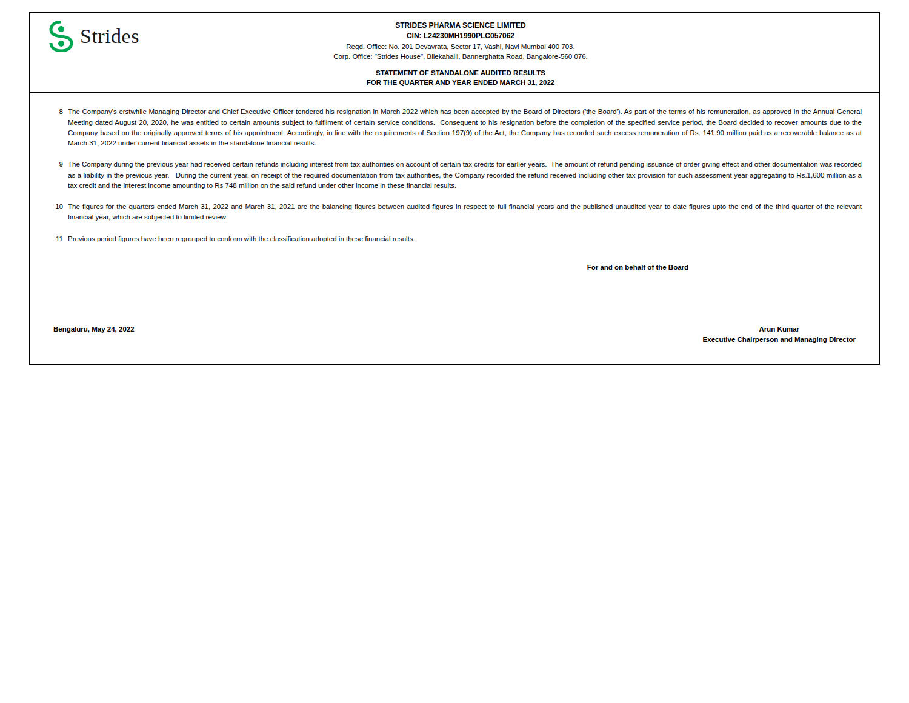Strides
STRIDES PHARMA SCIENCE LIMITED
CIN: L24230MH1990PLC057062
Regd. Office: No. 201 Devavrata, Sector 17, Vashi, Navi Mumbai 400 703.
Corp. Office: "Strides House", Bilekahalli, Bannerghatta Road, Bangalore-560 076.
STATEMENT OF STANDALONE AUDITED RESULTS
FOR THE QUARTER AND YEAR ENDED MARCH 31, 2022
8
The Company's erstwhile Managing Director and Chief Executive Officer tendered his resignation in March 2022 which has been accepted by the Board of Directors ('the Board'). As part of the terms of his remuneration, as approved in the Annual General Meeting dated August 20, 2020, he was entitled to certain amounts subject to fulfilment of certain service conditions. Consequent to his resignation before the completion of the specified service period, the Board decided to recover amounts due to the Company based on the originally approved terms of his appointment. Accordingly, in line with the requirements of Section 197(9) of the Act, the Company has recorded such excess remuneration of Rs. 141.90 million paid as a recoverable balance as at March 31, 2022 under current financial assets in the standalone financial results.
9
The Company during the previous year had received certain refunds including interest from tax authorities on account of certain tax credits for earlier years. The amount of refund pending issuance of order giving effect and other documentation was recorded as a liability in the previous year. During the current year, on receipt of the required documentation from tax authorities, the Company recorded the refund received including other tax provision for such assessment year aggregating to Rs.1,600 million as a tax credit and the interest income amounting to Rs 748 million on the said refund under other income in these financial results.
10
The figures for the quarters ended March 31, 2022 and March 31, 2021 are the balancing figures between audited figures in respect to full financial years and the published unaudited year to date figures upto the end of the third quarter of the relevant financial year, which are subjected to limited review.
11
Previous period figures have been regrouped to conform with the classification adopted in these financial results.
For and on behalf of the Board
Bengaluru, May 24, 2022
Arun Kumar
Executive Chairperson and Managing Director